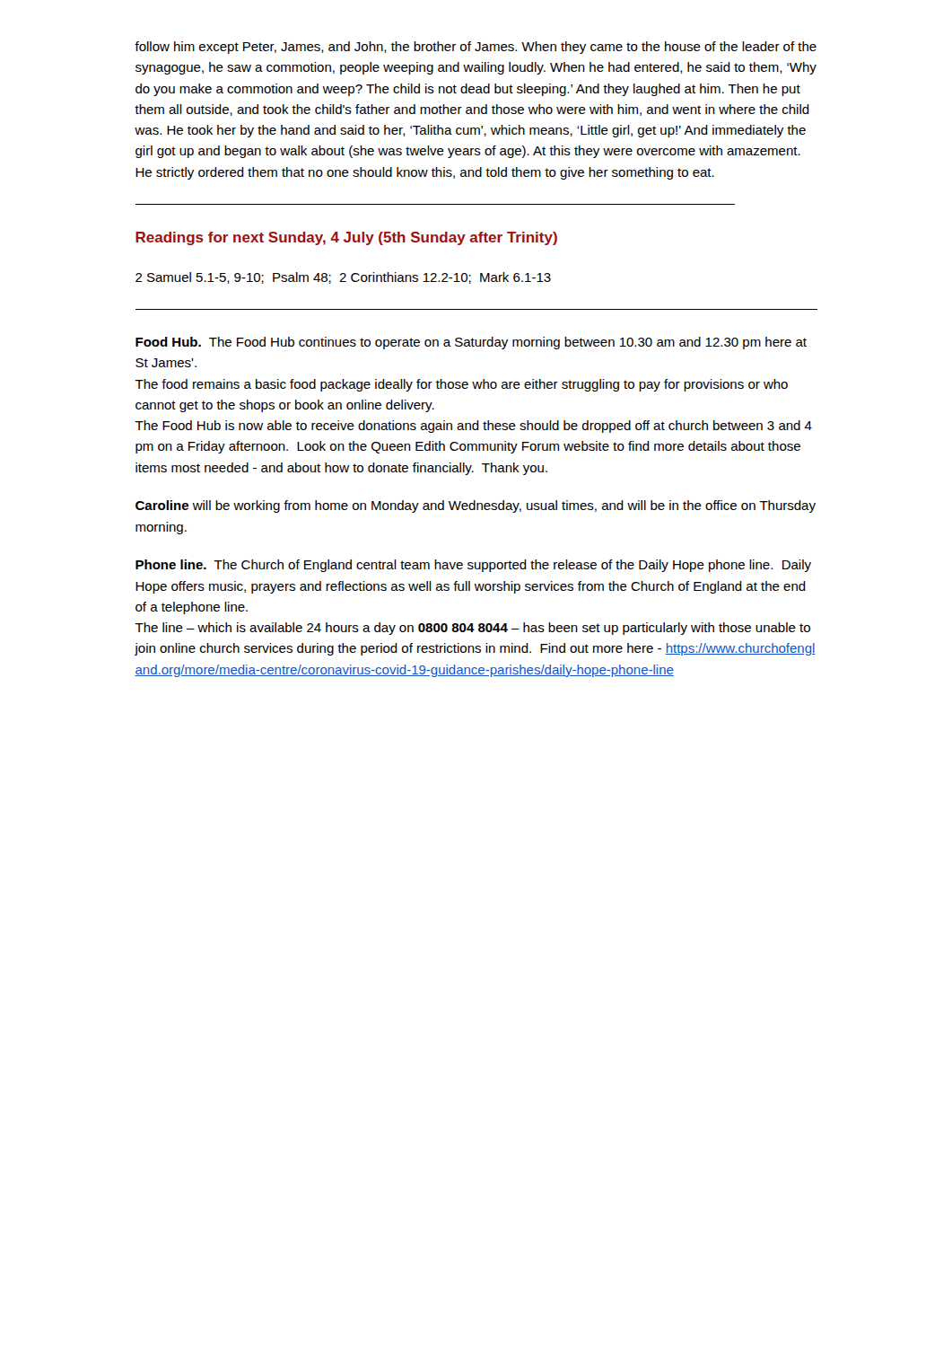follow him except Peter, James, and John, the brother of James. When they came to the house of the leader of the synagogue, he saw a commotion, people weeping and wailing loudly. When he had entered, he said to them, ‘Why do you make a commotion and weep? The child is not dead but sleeping.’ And they laughed at him. Then he put them all outside, and took the child's father and mother and those who were with him, and went in where the child was. He took her by the hand and said to her, ‘Talitha cum', which means, ‘Little girl, get up!' And immediately the girl got up and began to walk about (she was twelve years of age). At this they were overcome with amazement. He strictly ordered them that no one should know this, and told them to give her something to eat.
Readings for next Sunday, 4 July (5th Sunday after Trinity)
2 Samuel 5.1-5, 9-10; Psalm 48; 2 Corinthians 12.2-10; Mark 6.1-13
Food Hub. The Food Hub continues to operate on a Saturday morning between 10.30 am and 12.30 pm here at St James'.
The food remains a basic food package ideally for those who are either struggling to pay for provisions or who cannot get to the shops or book an online delivery.
The Food Hub is now able to receive donations again and these should be dropped off at church between 3 and 4 pm on a Friday afternoon. Look on the Queen Edith Community Forum website to find more details about those items most needed - and about how to donate financially. Thank you.
Caroline will be working from home on Monday and Wednesday, usual times, and will be in the office on Thursday morning.
Phone line. The Church of England central team have supported the release of the Daily Hope phone line. Daily Hope offers music, prayers and reflections as well as full worship services from the Church of England at the end of a telephone line.
The line – which is available 24 hours a day on 0800 804 8044 – has been set up particularly with those unable to join online church services during the period of restrictions in mind. Find out more here - https://www.churchofengland.org/more/media-centre/coronavirus-covid-19-guidance-parishes/daily-hope-phone-line